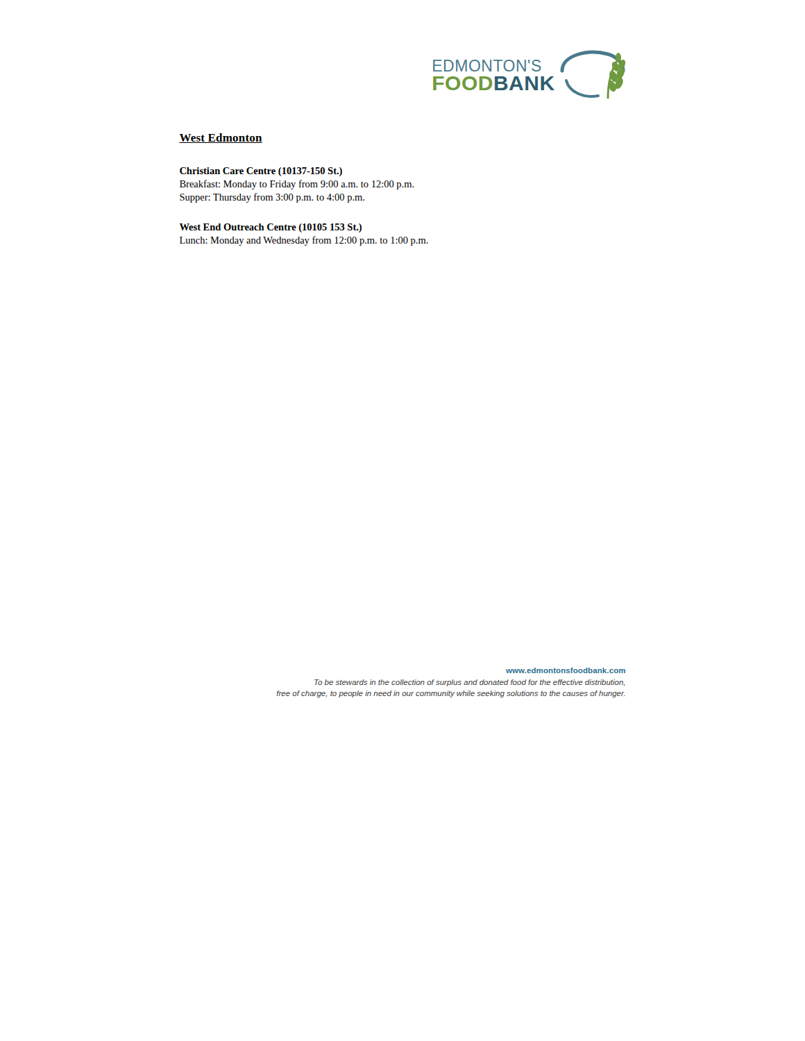EDMONTON'S
FOOD BANK
West Edmonton
Christian Care Centre (10137-150 St.)
Breakfast: Monday to Friday from 9:00 a.m. to 12:00 p.m.
Supper: Thursday from 3:00 p.m. to 4:00 p.m.
West End Outreach Centre (10105 153 St.)
Lunch: Monday and Wednesday from 12:00 p.m. to 1:00 p.m.
www.edmontonsfoodbank.com
To be stewards in the collection of surplus and donated food for the effective distribution,
free of charge, to people in need in our community while seeking solutions to the causes of hunger.